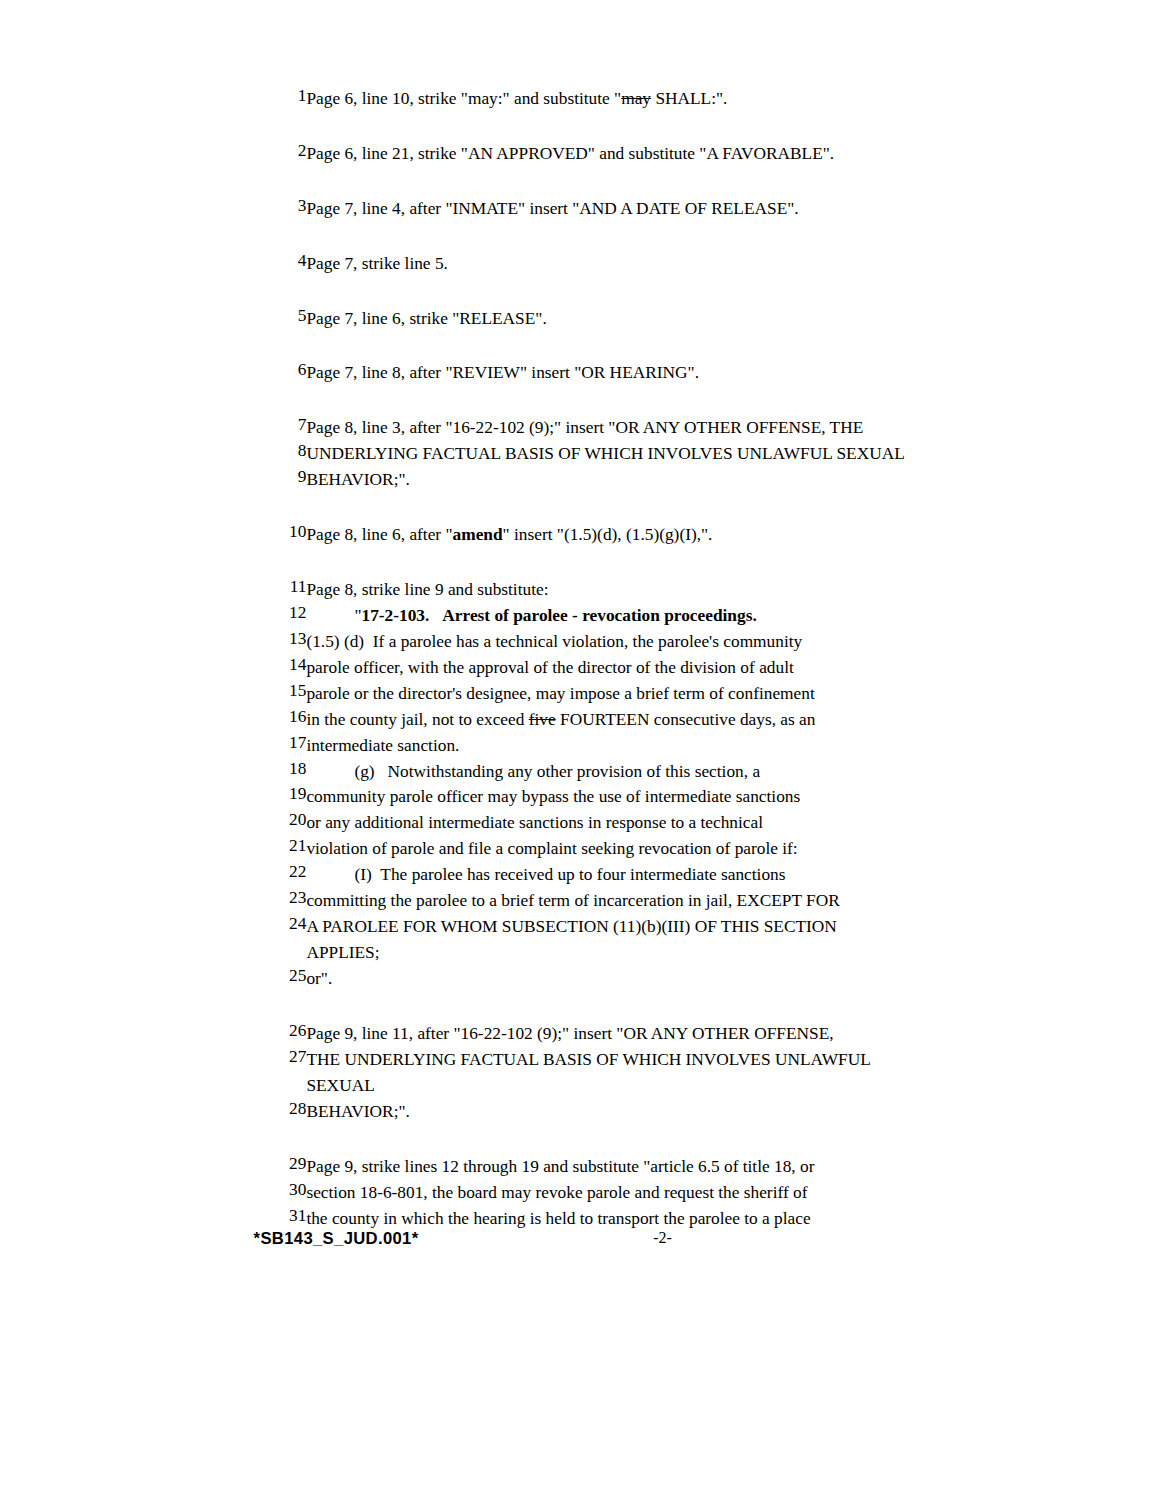| 1 | Page 6, line 10, strike "may:" and substitute " may SHALL :". |
| 2 | Page 6, line 21, strike " AN APPROVED " and substitute " A FAVORABLE ". |
| 3 | Page 7, line 4, after " INMATE " insert " AND A DATE OF RELEASE ". |
| 4 | Page 7, strike line 5. |
| 5 | Page 7, line 6, strike " RELEASE ". |
| 6 | Page 7, line 8, after " REVIEW " insert " OR HEARING ". |
| 7 | Page 8, line 3, after "16-22-102 (9);" insert " OR ANY OTHER OFFENSE, THE |
| 8 | UNDERLYING FACTUAL BASIS OF WHICH INVOLVES UNLAWFUL SEXUAL |
| 9 | BEHAVIOR ;". |
| 10 | Page 8, line 6, after " amend " insert "(1.5)(d), (1.5)(g)(I),". |
| 11 | Page 8, strike line 9 and substitute: |
| 12 | " 17-2-103. Arrest of parolee - revocation proceedings. |
| 13 | (1.5) (d) If a parolee has a technical violation, the parolee's community |
| 14 | parole officer, with the approval of the director of the division of adult |
| 15 | parole or the director's designee, may impose a brief term of confinement |
| 16 | in the county jail, not to exceed five FOURTEEN consecutive days, as an |
| 17 | intermediate sanction. |
| 18 | (g) Notwithstanding any other provision of this section, a |
| 19 | community parole officer may bypass the use of intermediate sanctions |
| 20 | or any additional intermediate sanctions in response to a technical |
| 21 | violation of parole and file a complaint seeking revocation of parole if: |
| 22 | (I) The parolee has received up to four intermediate sanctions |
| 23 | committing the parolee to a brief term of incarceration in jail, EXCEPT FOR |
| 24 | A PAROLEE FOR WHOM SUBSECTION (11)(b)(III) OF THIS SECTION APPLIES ; |
| 25 | or". |
| 26 | Page 9, line 11, after "16-22-102 (9);" insert " OR ANY OTHER OFFENSE, |
| 27 | THE UNDERLYING FACTUAL BASIS OF WHICH INVOLVES UNLAWFUL SEXUAL |
| 28 | BEHAVIOR ;". |
| 29 | Page 9, strike lines 12 through 19 and substitute "article 6.5 of title 18, or |
| 30 | section 18-6-801, the board may revoke parole and request the sheriff of |
| 31 | the county in which the hearing is held to transport the parolee to a place |
*SB143_S_JUD.001*
-2-